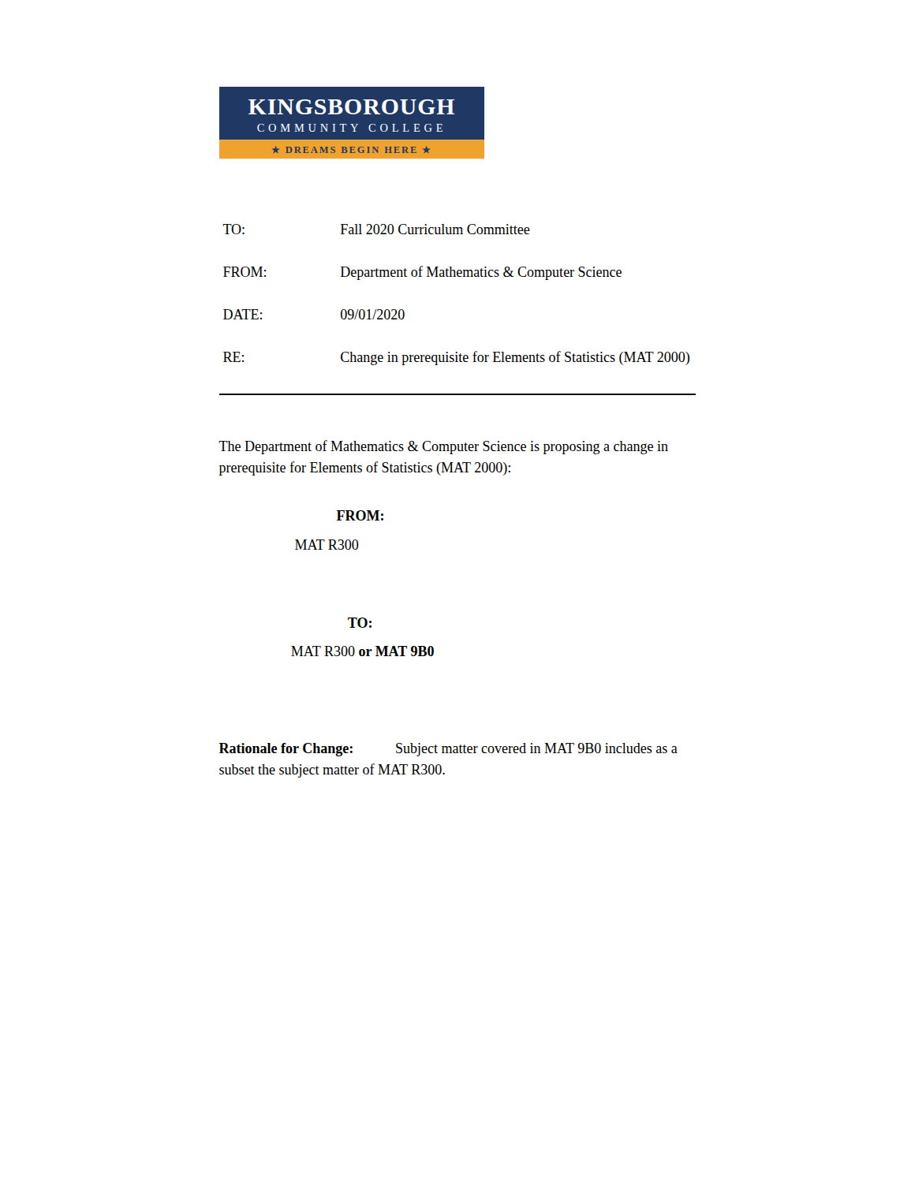| TO: | Fall 2020 Curriculum Committee |
| FROM: | Department of Mathematics & Computer Science |
| DATE: | 09/01/2020 |
| RE: | Change in prerequisite for Elements of Statistics (MAT 2000) |
The Department of Mathematics & Computer Science is proposing a change in prerequisite for Elements of Statistics (MAT 2000):
FROM:
MAT R300
TO:
MAT R300 or MAT 9B0
Rationale for Change: Subject matter covered in MAT 9B0 includes as a subset the subject matter of MAT R300.